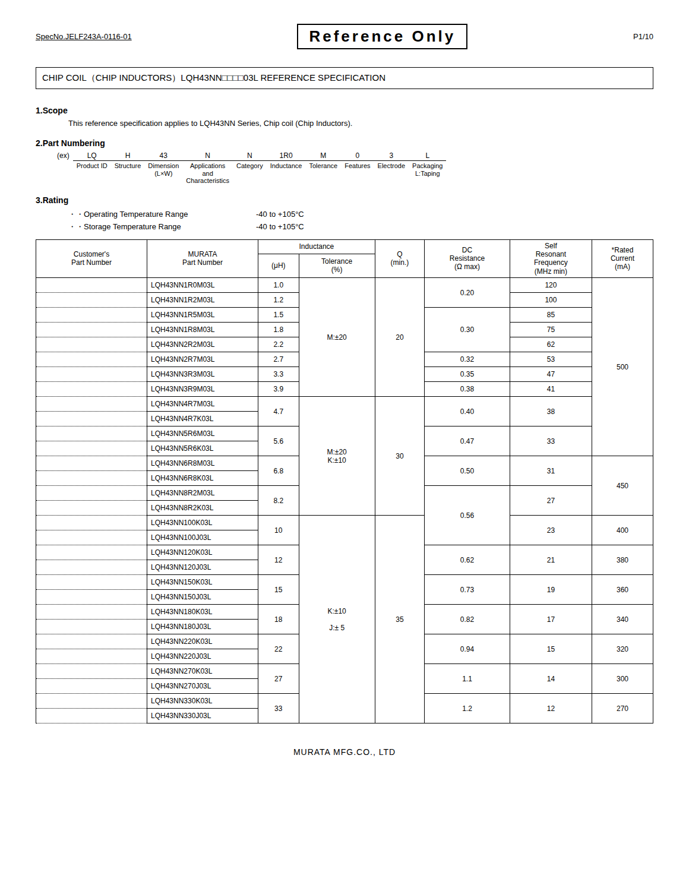SpecNo.JELF243A-0116-01
Reference Only
P1/10
CHIP COIL（CHIP INDUCTORS）LQH43NN□□□□03L REFERENCE SPECIFICATION
1.Scope
This reference specification applies to LQH43NN Series, Chip coil (Chip Inductors).
2.Part Numbering
| (ex) | LQ | H | 43 | N | N | 1R0 | M | 0 | 3 | L |
| | Product ID | Structure | Dimension (L×W) | Applications and Characteristics | Category | Inductance | Tolerance | Features | Electrode | Packaging L:Taping |
3.Rating
・・Operating Temperature Range-40 to +105°C
・・Storage Temperature Range-40 to +105°C
| Customer's Part Number | MURATA Part Number | Inductance | Q (min.) | DC Resistance (Ω max) | Self Resonant Frequency (MHz min) | *Rated Current (mA) |
| --- | --- | --- | --- | --- | --- | --- |
| (μH) | Tolerance (%) |
| | LQH43NN1R0M03L | 1.0 | M:±20 | 20 | 0.20 | 120 | 500 |
| | LQH43NN1R2M03L | 1.2 | 100 |
| | LQH43NN1R5M03L | 1.5 | 0.30 | 85 |
| | LQH43NN1R8M03L | 1.8 | 75 |
| | LQH43NN2R2M03L | 2.2 | 62 |
| | LQH43NN2R7M03L | 2.7 | 0.32 | 53 |
| | LQH43NN3R3M03L | 3.3 | 0.35 | 47 |
| | LQH43NN3R9M03L | 3.9 | 0.38 | 41 |
| | LQH43NN4R7M03L | 4.7 | M:±20 K:±10 | 30 | 0.40 | 38 |
| | LQH43NN4R7K03L |
| | LQH43NN5R6M03L | 5.6 | 0.47 | 33 |
| | LQH43NN5R6K03L |
| | LQH43NN6R8M03L | 6.8 | 0.50 | 31 | 450 |
| | LQH43NN6R8K03L |
| | LQH43NN8R2M03L | 8.2 | 0.56 | 27 |
| | LQH43NN8R2K03L |
| | LQH43NN100K03L | 10 | K:±10 J:± 5 | 35 | 23 | 400 |
| | LQH43NN100J03L |
| | LQH43NN120K03L | 12 | 0.62 | 21 | 380 |
| | LQH43NN120J03L |
| | LQH43NN150K03L | 15 | 0.73 | 19 | 360 |
| | LQH43NN150J03L |
| | LQH43NN180K03L | 18 | 0.82 | 17 | 340 |
| | LQH43NN180J03L |
| | LQH43NN220K03L | 22 | 0.94 | 15 | 320 |
| | LQH43NN220J03L |
| | LQH43NN270K03L | 27 | 1.1 | 14 | 300 |
| | LQH43NN270J03L |
| | LQH43NN330K03L | 33 | 1.2 | 12 | 270 |
| | LQH43NN330J03L |
MURATA MFG.CO., LTD